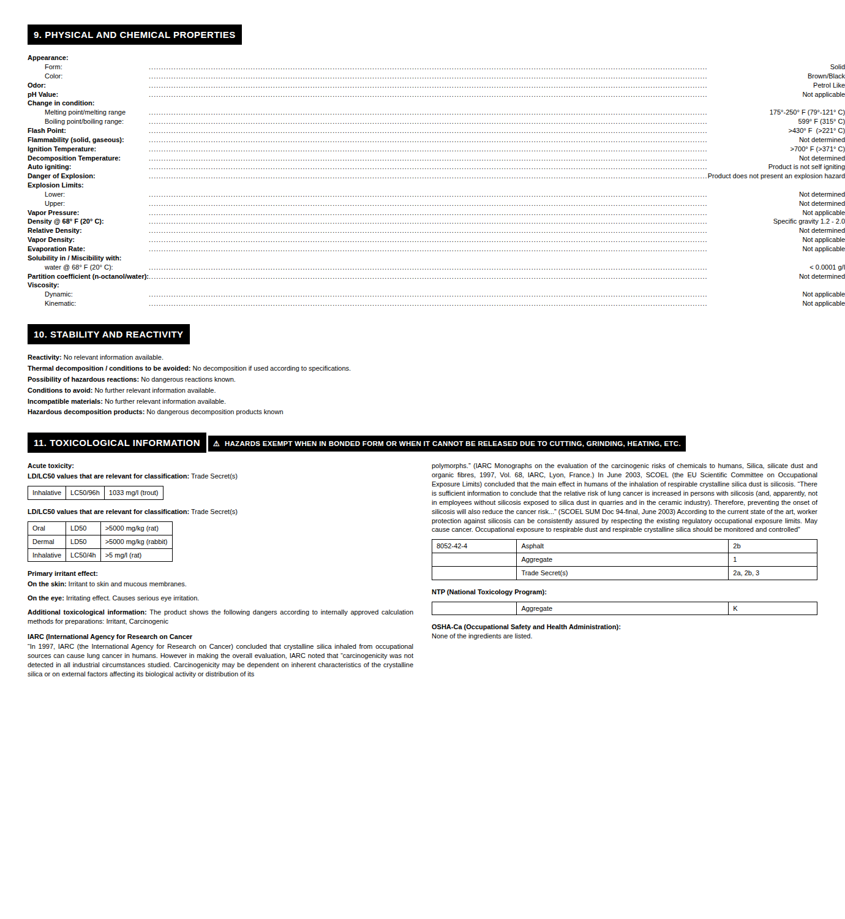9. Physical and Chemical Properties
| Appearance: |
| Form: | ................................................................................................................................................................................................................................. | Solid |
| Color: | ................................................................................................................................................................................................................................. | Brown/Black |
| Odor: | ................................................................................................................................................................................................................................. | Petrol Like |
| pH Value: | ................................................................................................................................................................................................................................. | Not applicable |
| Change in condition: |
| Melting point/melting range | ................................................................................................................................................................................................................................. | 175°-250° F (79°-121° C) |
| Boiling point/boiling range: | ................................................................................................................................................................................................................................. | 599° F (315° C) |
| Flash Point: | ................................................................................................................................................................................................................................. | >430° F (>221° C) |
| Flammability (solid, gaseous): | ................................................................................................................................................................................................................................. | Not determined |
| Ignition Temperature: | ................................................................................................................................................................................................................................. | >700° F (>371° C) |
| Decomposition Temperature: | ................................................................................................................................................................................................................................. | Not determined |
| Auto igniting: | ................................................................................................................................................................................................................................. | Product is not self igniting |
| Danger of Explosion: | ................................................................................................................................................................................................................................. | Product does not present an explosion hazard |
| Explosion Limits: |
| Lower: | ................................................................................................................................................................................................................................. | Not determined |
| Upper: | ................................................................................................................................................................................................................................. | Not determined |
| Vapor Pressure: | ................................................................................................................................................................................................................................. | Not applicable |
| Density @ 68° F (20° C): | ................................................................................................................................................................................................................................. | Specific gravity 1.2 - 2.0 |
| Relative Density: | ................................................................................................................................................................................................................................. | Not determined |
| Vapor Density: | ................................................................................................................................................................................................................................. | Not applicable |
| Evaporation Rate: | ................................................................................................................................................................................................................................. | Not applicable |
| Solubility in / Miscibility with: |
| water @ 68° F (20° C): | ................................................................................................................................................................................................................................. | < 0.0001 g/l |
| Partition coefficient (n-octanol/water): | ................................................................................................................................................................................................................................. | Not determined |
| Viscosity: |
| Dynamic: | ................................................................................................................................................................................................................................. | Not applicable |
| Kinematic: | ................................................................................................................................................................................................................................. | Not applicable |
10. Stability and Reactivity
Reactivity: No relevant information available.
Thermal decomposition / conditions to be avoided: No decomposition if used according to specifications.
Possibility of hazardous reactions: No dangerous reactions known.
Conditions to avoid: No further relevant information available.
Incompatible materials: No further relevant information available.
Hazardous decomposition products: No dangerous decomposition products known
11. Toxicological Information
⚠ HAZARDS EXEMPT WHEN IN BONDED FORM OR WHEN IT CANNOT BE RELEASED DUE TO CUTTING, GRINDING, HEATING, ETC.
Acute toxicity:
LD/LC50 values that are relevant for classification: Trade Secret(s)
| Inhalative | LC50/96h | 1033 mg/l (trout) |
LD/LC50 values that are relevant for classification: Trade Secret(s)
| Oral | LD50 | >5000 mg/kg (rat) |
| Dermal | LD50 | >5000 mg/kg (rabbit) |
| Inhalative | LC50/4h | >5 mg/l (rat) |
Primary irritant effect:
On the skin: Irritant to skin and mucous membranes.
On the eye: Irritating effect. Causes serious eye irritation.
Additional toxicological information: The product shows the following dangers according to internally approved calculation methods for preparations: Irritant, Carcinogenic
IARC (International Agency for Research on Cancer
“In 1997, IARC (the International Agency for Research on Cancer) concluded that crystalline silica inhaled from occupational sources can cause lung cancer in humans. However in making the overall evaluation, IARC noted that “carcinogenicity was not detected in all industrial circumstances studied. Carcinogenicity may be dependent on inherent characteristics of the crystalline silica or on external factors affecting its biological activity or distribution of its
polymorphs.” (IARC Monographs on the evaluation of the carcinogenic risks of chemicals to humans, Silica, silicate dust and organic fibres, 1997, Vol. 68, IARC, Lyon, France.) In June 2003, SCOEL (the EU Scientific Committee on Occupational Exposure Limits) concluded that the main effect in humans of the inhalation of respirable crystalline silica dust is silicosis. “There is sufficient information to conclude that the relative risk of lung cancer is increased in persons with silicosis (and, apparently, not in employees without silicosis exposed to silica dust in quarries and in the ceramic industry). Therefore, preventing the onset of silicosis will also reduce the cancer risk...” (SCOEL SUM Doc 94-final, June 2003) According to the current state of the art, worker protection against silicosis can be consistently assured by respecting the existing regulatory occupational exposure limits. May cause cancer. Occupational exposure to respirable dust and respirable crystalline silica should be monitored and controlled”
| 8052-42-4 | Asphalt | 2b |
| | Aggregate | 1 |
| | Trade Secret(s) | 2a, 2b, 3 |
NTP (National Toxicology Program):
| | Aggregate | K |
OSHA-Ca (Occupational Safety and Health Administration):
None of the ingredients are listed.